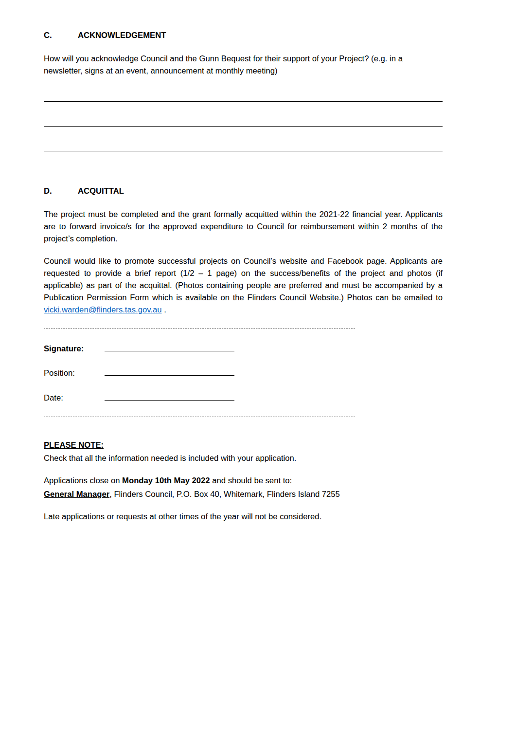C. ACKNOWLEDGEMENT
How will you acknowledge Council and the Gunn Bequest for their support of your Project? (e.g. in a newsletter, signs at an event, announcement at monthly meeting)
D. ACQUITTAL
The project must be completed and the grant formally acquitted within the 2021-22 financial year. Applicants are to forward invoice/s for the approved expenditure to Council for reimbursement within 2 months of the project’s completion.
Council would like to promote successful projects on Council’s website and Facebook page. Applicants are requested to provide a brief report (1/2 – 1 page) on the success/benefits of the project and photos (if applicable) as part of the acquittal. (Photos containing people are preferred and must be accompanied by a Publication Permission Form which is available on the Flinders Council Website.) Photos can be emailed to vicki.warden@flinders.tas.gov.au .
Signature:
Position:
Date:
PLEASE NOTE:
Check that all the information needed is included with your application.
Applications close on Monday 10th May 2022 and should be sent to:
General Manager, Flinders Council, P.O. Box 40, Whitemark, Flinders Island 7255
Late applications or requests at other times of the year will not be considered.